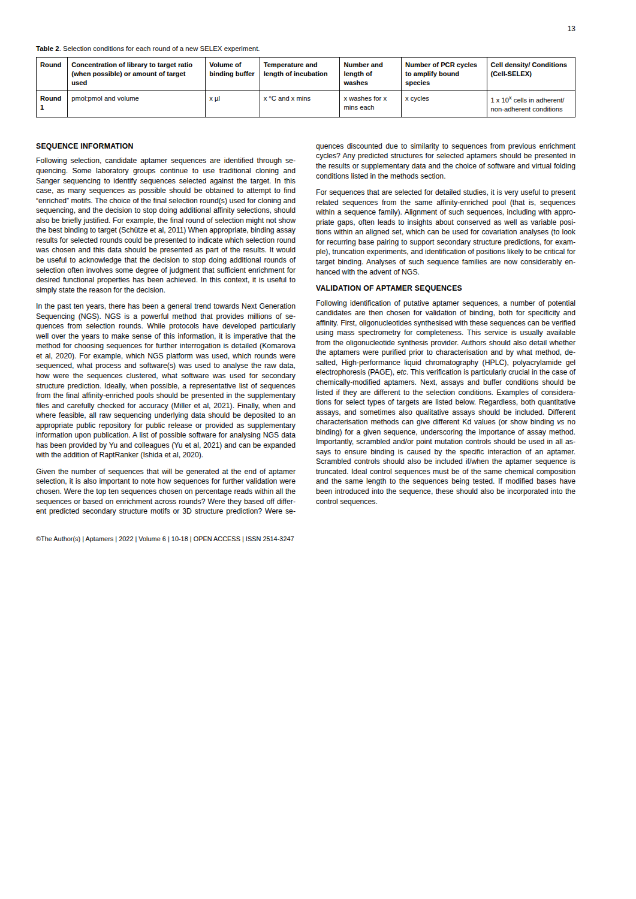13
Table 2. Selection conditions for each round of a new SELEX experiment.
| Round | Concentration of library to target ratio (when possible) or amount of target used | Volume of binding buffer | Temperature and length of incubation | Number and length of washes | Number of PCR cycles to amplify bound species | Cell density/ Conditions (Cell-SELEX) |
| --- | --- | --- | --- | --- | --- | --- |
| Round 1 | pmol:pmol and volume | x µl | x °C and x mins | x washes for x mins each | x cycles | 1 x 10 x cells in adherent/ non-adherent con­ditions |
Sequence Information
Following selection, candidate aptamer sequences are identified through sequencing. Some laboratory groups continue to use traditional cloning and Sanger sequencing to identify sequences selected against the target. In this case, as many sequences as possible should be obtained to attempt to find “enriched” motifs. The choice of the final selection round(s) used for cloning and sequencing, and the decision to stop doing additional affinity selec­tions, should also be briefly justified. For example, the final round of selection might not show the best binding to target (Schütze et al, 2011) When appropriate, binding assay results for selected rounds could be presented to indicate which selection round was chosen and this data should be presented as part of the results. It would be use­ful to acknowledge that the decision to stop doing addi­tional rounds of selection often involves some degree of judgment that sufficient enrichment for desired functional properties has been achieved. In this context, it is useful to simply state the reason for the decision.
In the past ten years, there has been a general trend towards Next Generation Sequencing (NGS). NGS is a pow­erful method that provides millions of sequences from selection rounds. While protocols have developed particu­larly well over the years to make sense of this information, it is imperative that the method for choosing sequences for further interrogation is detailed (Komarova et al, 2020). For example, which NGS platform was used, which rounds were sequenced, what process and software(s) was used to ana­lyse the raw data, how were the sequences clustered, what software was used for secondary structure prediction. Ide­ally, when possible, a representative list of sequences from the final affinity-enriched pools should be presented in the supplementary files and carefully checked for accuracy (Miller et al, 2021). Finally, when and where feasible, all raw sequencing underlying data should be deposited to an appropriate public repository for public release or provided as supplementary information upon publication. A list of possible software for analysing NGS data has been provided by Yu and colleagues (Yu et al, 2021) and can be expanded with the addition of RaptRanker (Ishida et al, 2020).
Given the number of sequences that will be generated at the end of aptamer selection, it is also important to note how sequences for further validation were chosen. Were the top ten sequences chosen on percentage reads within all the sequences or based on enrichment across rounds? Were they based off different predicted secondary struc­ture motifs or 3D structure prediction? Were sequences discounted due to similarity to sequences from previous enrichment cycles? Any predicted structures for selected aptamers should be presented in the results or supplemen­tary data and the choice of software and virtual folding conditions listed in the methods section.
For sequences that are selected for detailed studies, it is very useful to present related sequences from the same affinity-enriched pool (that is, sequences within a sequence family). Alignment of such sequences, including with appropriate gaps, often leads to insights about conserved as well as variable positions within an aligned set, which can be used for covariation analyses (to look for recurring base pairing to support secondary structure predictions, for example), truncation experiments, and identification of positions likely to be critical for target binding. Analyses of such sequence families are now considerably enhanced with the advent of NGS.
Validation of Aptamer Sequences
Following identification of putative aptamer sequences, a number of potential candidates are then chosen for vali­dation of binding, both for specificity and affinity. First, oligonucleotides synthesised with these sequences can be verified using mass spectrometry for completeness. This service is usually available from the oligonucleotide synthesis provider. Authors should also detail whether the aptamers were purified prior to characterisation and by what method, desalted, High-performance liquid chro­matography (HPLC), polyacrylamide gel electrophoresis (PAGE), etc. This verification is particularly crucial in the case of chemically-modified aptamers. Next, assays and buffer conditions should be listed if they are different to the selection conditions. Examples of considerations for select types of targets are listed below. Regardless, both quantitative assays, and sometimes also qualitative assays should be included. Different characterisation methods can give different Kd values (or show binding vs no bind­ing) for a given sequence, underscoring the importance of assay method. Importantly, scrambled and/or point muta­tion controls should be used in all assays to ensure binding is caused by the specific interaction of an aptamer. Scram­bled controls should also be included if/when the aptamer sequence is truncated. Ideal control sequences must be of the same chemical composition and the same length to the sequences being tested. If modified bases have been introduced into the sequence, these should also be incor­porated into the control sequences.
©The Author(s) | Aptamers | 2022 | Volume 6 | 10-18 | OPEN ACCESS | ISSN 2514-3247